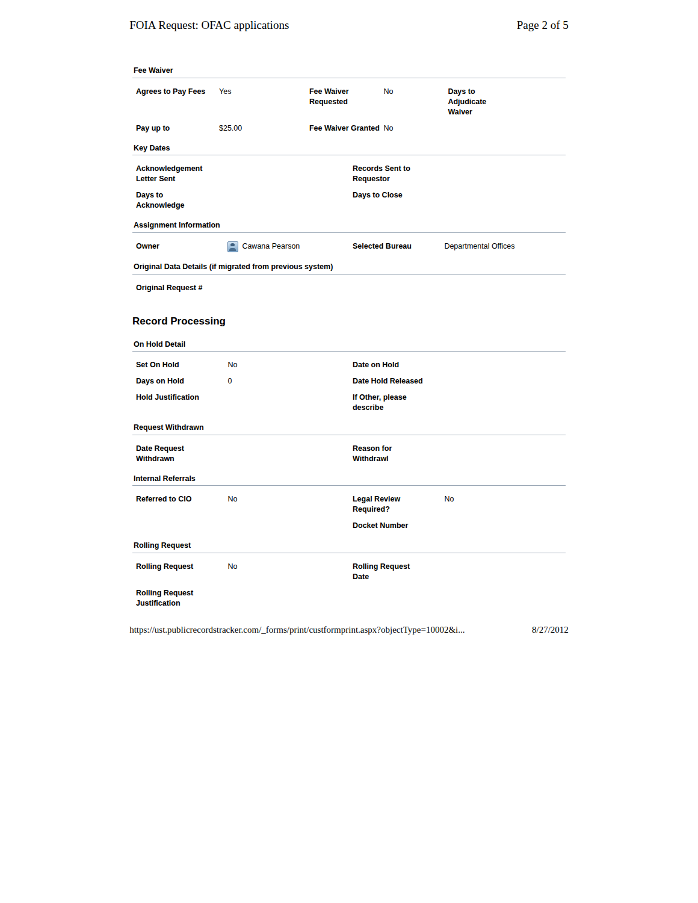FOIA Request: OFAC applications
Page 2 of 5
Fee Waiver
| Agrees to Pay Fees | Yes | Fee Waiver Requested | No | Days to Adjudicate Waiver | |
| Pay up to | $25.00 | Fee Waiver Granted | No | | |
Key Dates
| Acknowledgement Letter Sent | | Records Sent to Requestor | |
| Days to Acknowledge | | Days to Close | |
Assignment Information
| Owner | Cawana Pearson | Selected Bureau | Departmental Offices |
Original Data Details (if migrated from previous system)
| Original Request # | |
Record Processing
On Hold Detail
| Set On Hold | No | Date on Hold | |
| Days on Hold | 0 | Date Hold Released | |
| Hold Justification | | If Other, please describe | |
Request Withdrawn
| Date Request Withdrawn | | Reason for Withdrawl | |
Internal Referrals
| Referred to CIO | No | Legal Review Required? | No |
| | | Docket Number | |
Rolling Request
| Rolling Request | No | Rolling Request Date | |
| Rolling Request Justification | | | |
https://ust.publicrecordstracker.com/_forms/print/custformprint.aspx?objectType=10002&i...
8/27/2012